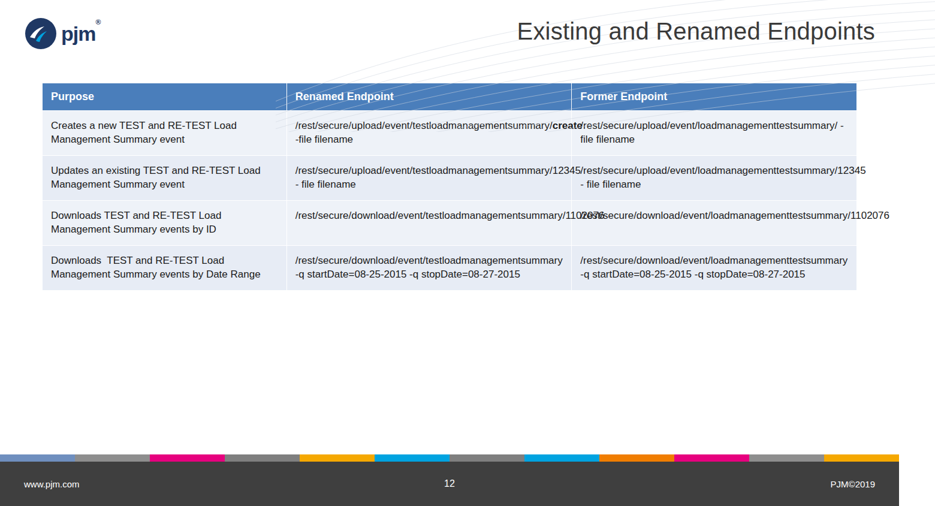pjm®
Existing and Renamed Endpoints
| Purpose | Renamed Endpoint | Former Endpoint |
| --- | --- | --- |
| Creates a new TEST and RE-TEST Load Management Summary event | /rest/secure/upload/event/testloadmanagementsummary/ create -file filename | /rest/secure/upload/event/loadmanagementtestsummary/ -file filename |
| Updates an existing TEST and RE-TEST Load Management Summary event | /rest/secure/upload/event/testloadmanagementsummary/12345 - file filename | /rest/secure/upload/event/loadmanagementtestsummary/12345 - file filename |
| Downloads TEST and RE-TEST Load Management Summary events by ID | /rest/secure/download/event/testloadmanagementsummary/1102076 | /rest/secure/download/event/loadmanagementtestsummary/1102076 |
| Downloads TEST and RE-TEST Load Management Summary events by Date Range | /rest/secure/download/event/testloadmanagementsummary -q startDate=08-25-2015 -q stopDate=08-27-2015 | /rest/secure/download/event/loadmanagementtestsummary -q startDate=08-25-2015 -q stopDate=08-27-2015 |
www.pjm.com 12 PJM©2019